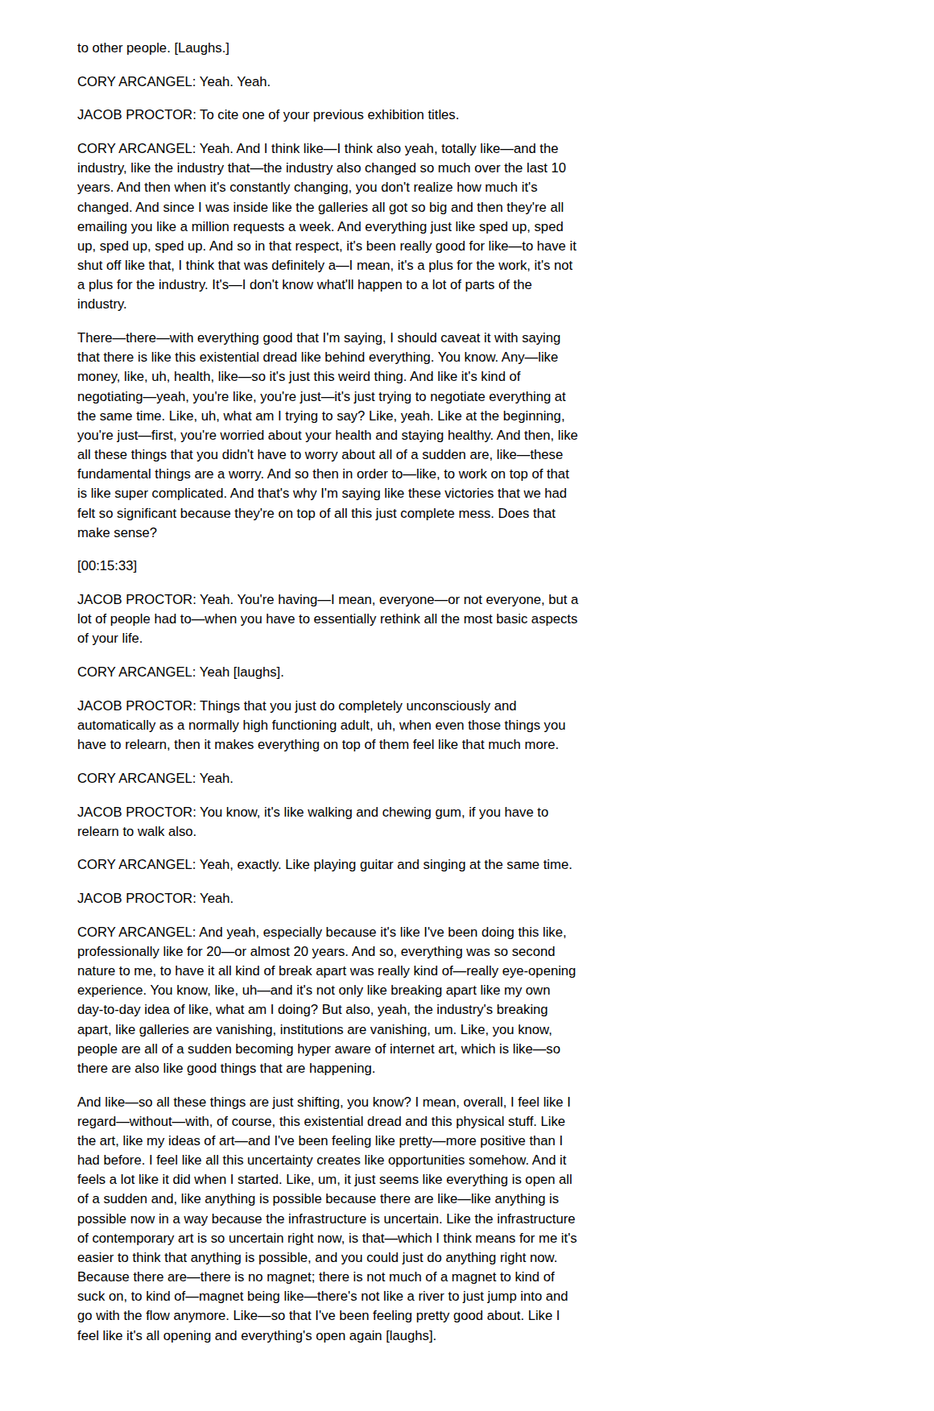to other people. [Laughs.]
CORY ARCANGEL: Yeah. Yeah.
JACOB PROCTOR: To cite one of your previous exhibition titles.
CORY ARCANGEL: Yeah. And I think like—I think also yeah, totally like—and the industry, like the industry that—the industry also changed so much over the last 10 years. And then when it's constantly changing, you don't realize how much it's changed. And since I was inside like the galleries all got so big and then they're all emailing you like a million requests a week. And everything just like sped up, sped up, sped up, sped up. And so in that respect, it's been really good for like—to have it shut off like that, I think that was definitely a—I mean, it's a plus for the work, it's not a plus for the industry. It's—I don't know what'll happen to a lot of parts of the industry.
There—there—with everything good that I'm saying, I should caveat it with saying that there is like this existential dread like behind everything. You know. Any—like money, like, uh, health, like—so it's just this weird thing. And like it's kind of negotiating—yeah, you're like, you're just—it's just trying to negotiate everything at the same time. Like, uh, what am I trying to say? Like, yeah. Like at the beginning, you're just—first, you're worried about your health and staying healthy. And then, like all these things that you didn't have to worry about all of a sudden are, like—these fundamental things are a worry. And so then in order to—like, to work on top of that is like super complicated. And that's why I'm saying like these victories that we had felt so significant because they're on top of all this just complete mess. Does that make sense?
[00:15:33]
JACOB PROCTOR: Yeah. You're having—I mean, everyone—or not everyone, but a lot of people had to—when you have to essentially rethink all the most basic aspects of your life.
CORY ARCANGEL: Yeah [laughs].
JACOB PROCTOR: Things that you just do completely unconsciously and automatically as a normally high functioning adult, uh, when even those things you have to relearn, then it makes everything on top of them feel like that much more.
CORY ARCANGEL: Yeah.
JACOB PROCTOR: You know, it's like walking and chewing gum, if you have to relearn to walk also.
CORY ARCANGEL: Yeah, exactly. Like playing guitar and singing at the same time.
JACOB PROCTOR: Yeah.
CORY ARCANGEL: And yeah, especially because it's like I've been doing this like, professionally like for 20—or almost 20 years. And so, everything was so second nature to me, to have it all kind of break apart was really kind of—really eye-opening experience. You know, like, uh—and it's not only like breaking apart like my own day-to-day idea of like, what am I doing? But also, yeah, the industry's breaking apart, like galleries are vanishing, institutions are vanishing, um. Like, you know, people are all of a sudden becoming hyper aware of internet art, which is like—so there are also like good things that are happening.
And like—so all these things are just shifting, you know? I mean, overall, I feel like I regard—without—with, of course, this existential dread and this physical stuff. Like the art, like my ideas of art—and I've been feeling like pretty—more positive than I had before. I feel like all this uncertainty creates like opportunities somehow. And it feels a lot like it did when I started. Like, um, it just seems like everything is open all of a sudden and, like anything is possible because there are like—like anything is possible now in a way because the infrastructure is uncertain. Like the infrastructure of contemporary art is so uncertain right now, is that—which I think means for me it's easier to think that anything is possible, and you could just do anything right now. Because there are—there is no magnet; there is not much of a magnet to kind of suck on, to kind of—magnet being like—there's not like a river to just jump into and go with the flow anymore. Like—so that I've been feeling pretty good about. Like I feel like it's all opening and everything's open again [laughs].